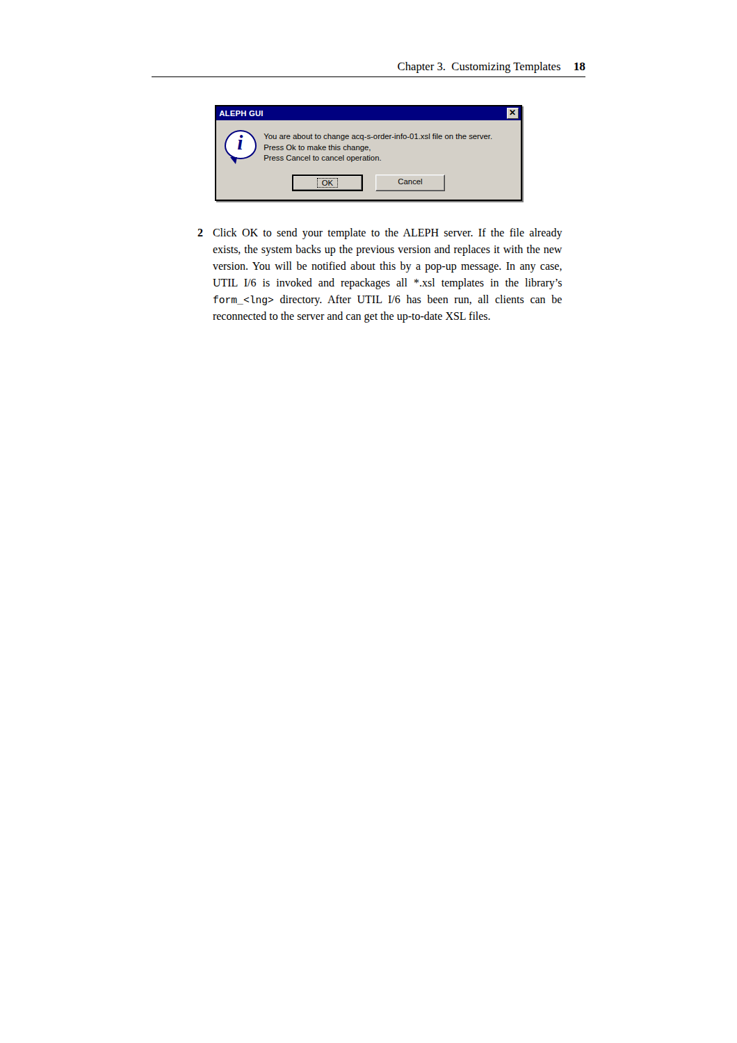Chapter 3. Customizing Templates 18
ALEPH GUI ✕
i
You are about to change acq-s-order-info-01.xsl file on the server.
Press Ok to make this change,
Press Cancel to cancel operation.
OK
Cancel
2
Click OK to send your template to the ALEPH server. If the file already exists, the system backs up the previous version and replaces it with the new version. You will be notified about this by a pop-up message. In any case, UTIL I/6 is invoked and repackages all *.xsl templates in the library’s form_<lng> directory. After UTIL I/6 has been run, all clients can be reconnected to the server and can get the up-to-date XSL files.